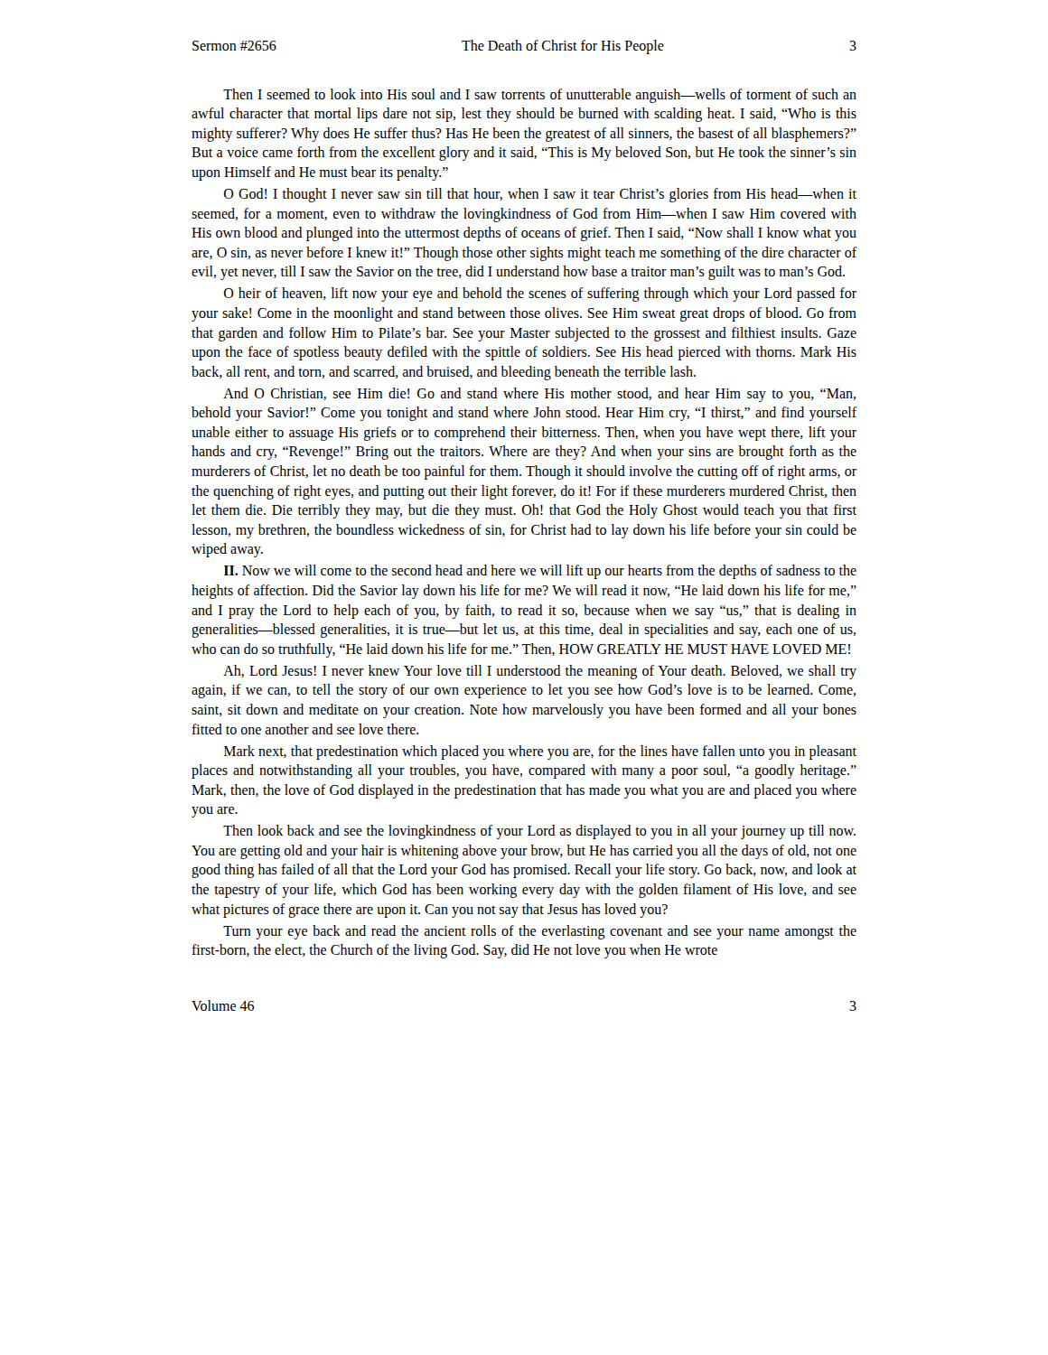Sermon #2656 The Death of Christ for His People 3
Then I seemed to look into His soul and I saw torrents of unutterable anguish—wells of torment of such an awful character that mortal lips dare not sip, lest they should be burned with scalding heat. I said, “Who is this mighty sufferer? Why does He suffer thus? Has He been the greatest of all sinners, the basest of all blasphemers?” But a voice came forth from the excellent glory and it said, “This is My beloved Son, but He took the sinner’s sin upon Himself and He must bear its penalty.”
O God! I thought I never saw sin till that hour, when I saw it tear Christ’s glories from His head—when it seemed, for a moment, even to withdraw the lovingkindness of God from Him—when I saw Him covered with His own blood and plunged into the uttermost depths of oceans of grief. Then I said, “Now shall I know what you are, O sin, as never before I knew it!” Though those other sights might teach me something of the dire character of evil, yet never, till I saw the Savior on the tree, did I understand how base a traitor man’s guilt was to man’s God.
O heir of heaven, lift now your eye and behold the scenes of suffering through which your Lord passed for your sake! Come in the moonlight and stand between those olives. See Him sweat great drops of blood. Go from that garden and follow Him to Pilate’s bar. See your Master subjected to the grossest and filthiest insults. Gaze upon the face of spotless beauty defiled with the spittle of soldiers. See His head pierced with thorns. Mark His back, all rent, and torn, and scarred, and bruised, and bleeding beneath the terrible lash.
And O Christian, see Him die! Go and stand where His mother stood, and hear Him say to you, “Man, behold your Savior!” Come you tonight and stand where John stood. Hear Him cry, “I thirst,” and find yourself unable either to assuage His griefs or to comprehend their bitterness. Then, when you have wept there, lift your hands and cry, “Revenge!” Bring out the traitors. Where are they? And when your sins are brought forth as the murderers of Christ, let no death be too painful for them. Though it should involve the cutting off of right arms, or the quenching of right eyes, and putting out their light forever, do it! For if these murderers murdered Christ, then let them die. Die terribly they may, but die they must. Oh! that God the Holy Ghost would teach you that first lesson, my brethren, the boundless wickedness of sin, for Christ had to lay down his life before your sin could be wiped away.
II. Now we will come to the second head and here we will lift up our hearts from the depths of sadness to the heights of affection. Did the Savior lay down his life for me? We will read it now, “He laid down his life for me,” and I pray the Lord to help each of you, by faith, to read it so, because when we say “us,” that is dealing in generalities—blessed generalities, it is true—but let us, at this time, deal in specialities and say, each one of us, who can do so truthfully, “He laid down his life for me.” Then, HOW GREATLY HE MUST HAVE LOVED ME!
Ah, Lord Jesus! I never knew Your love till I understood the meaning of Your death. Beloved, we shall try again, if we can, to tell the story of our own experience to let you see how God’s love is to be learned. Come, saint, sit down and meditate on your creation. Note how marvelously you have been formed and all your bones fitted to one another and see love there.
Mark next, that predestination which placed you where you are, for the lines have fallen unto you in pleasant places and notwithstanding all your troubles, you have, compared with many a poor soul, “a goodly heritage.” Mark, then, the love of God displayed in the predestination that has made you what you are and placed you where you are.
Then look back and see the lovingkindness of your Lord as displayed to you in all your journey up till now. You are getting old and your hair is whitening above your brow, but He has carried you all the days of old, not one good thing has failed of all that the Lord your God has promised. Recall your life story. Go back, now, and look at the tapestry of your life, which God has been working every day with the golden filament of His love, and see what pictures of grace there are upon it. Can you not say that Jesus has loved you?
Turn your eye back and read the ancient rolls of the everlasting covenant and see your name amongst the first-born, the elect, the Church of the living God. Say, did He not love you when He wrote
Volume 46 3